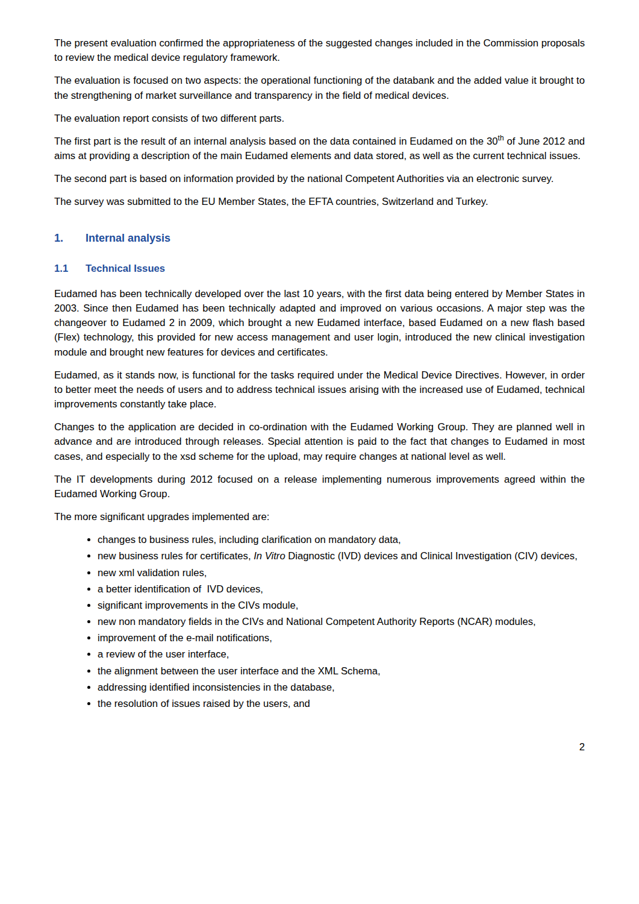The present evaluation confirmed the appropriateness of the suggested changes included in the Commission proposals to review the medical device regulatory framework.
The evaluation is focused on two aspects: the operational functioning of the databank and the added value it brought to the strengthening of market surveillance and transparency in the field of medical devices.
The evaluation report consists of two different parts.
The first part is the result of an internal analysis based on the data contained in Eudamed on the 30th of June 2012 and aims at providing a description of the main Eudamed elements and data stored, as well as the current technical issues.
The second part is based on information provided by the national Competent Authorities via an electronic survey.
The survey was submitted to the EU Member States, the EFTA countries, Switzerland and Turkey.
1. Internal analysis
1.1 Technical Issues
Eudamed has been technically developed over the last 10 years, with the first data being entered by Member States in 2003. Since then Eudamed has been technically adapted and improved on various occasions. A major step was the changeover to Eudamed 2 in 2009, which brought a new Eudamed interface, based Eudamed on a new flash based (Flex) technology, this provided for new access management and user login, introduced the new clinical investigation module and brought new features for devices and certificates.
Eudamed, as it stands now, is functional for the tasks required under the Medical Device Directives. However, in order to better meet the needs of users and to address technical issues arising with the increased use of Eudamed, technical improvements constantly take place.
Changes to the application are decided in co-ordination with the Eudamed Working Group. They are planned well in advance and are introduced through releases. Special attention is paid to the fact that changes to Eudamed in most cases, and especially to the xsd scheme for the upload, may require changes at national level as well.
The IT developments during 2012 focused on a release implementing numerous improvements agreed within the Eudamed Working Group.
The more significant upgrades implemented are:
changes to business rules, including clarification on mandatory data,
new business rules for certificates, In Vitro Diagnostic (IVD) devices and Clinical Investigation (CIV) devices,
new xml validation rules,
a better identification of IVD devices,
significant improvements in the CIVs module,
new non mandatory fields in the CIVs and National Competent Authority Reports (NCAR) modules,
improvement of the e-mail notifications,
a review of the user interface,
the alignment between the user interface and the XML Schema,
addressing identified inconsistencies in the database,
the resolution of issues raised by the users, and
2